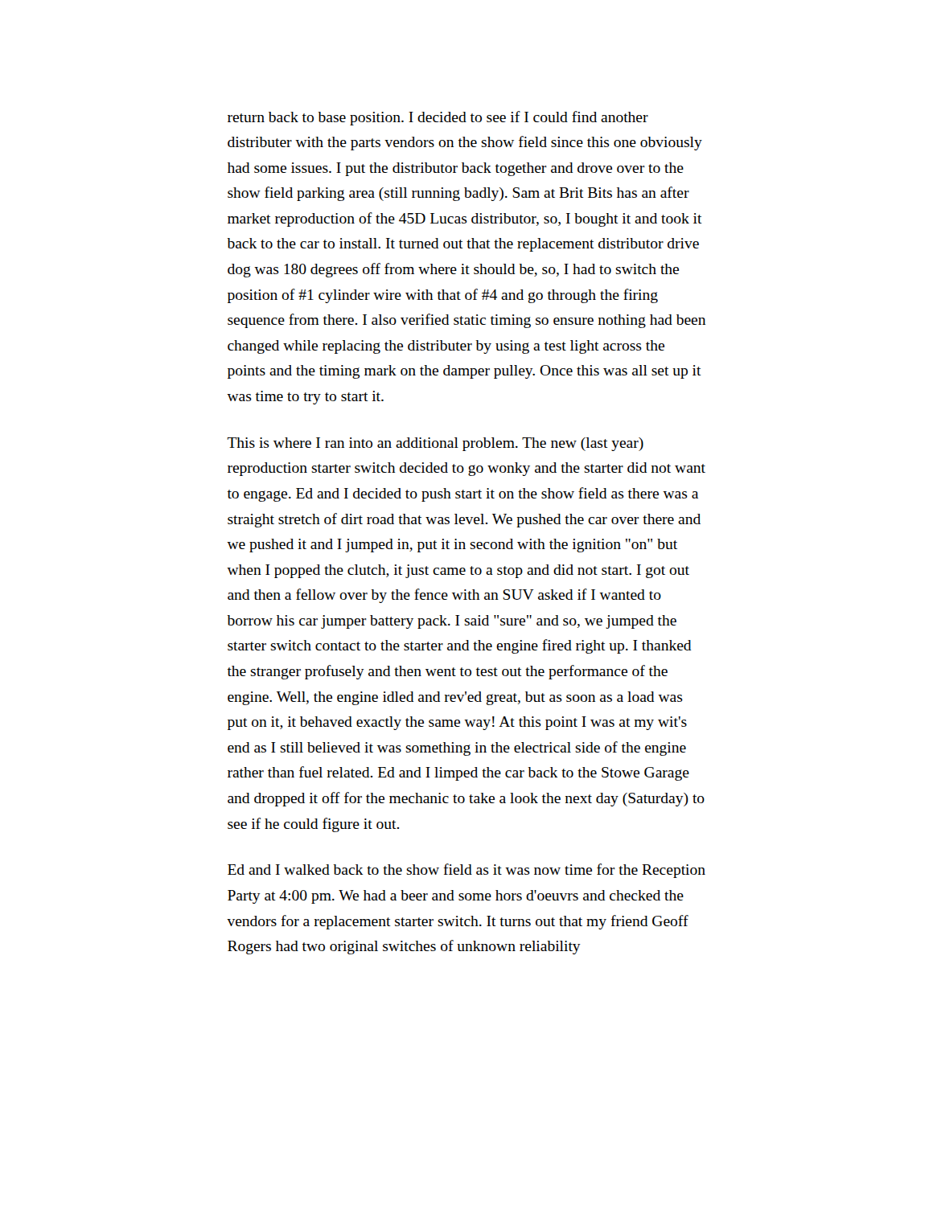return back to base position. I decided to see if I could find another distributer with the parts vendors on the show field since this one obviously had some issues. I put the distributor back together and drove over to the show field parking area (still running badly). Sam at Brit Bits has an after market reproduction of the 45D Lucas distributor, so, I bought it and took it back to the car to install. It turned out that the replacement distributor drive dog was 180 degrees off from where it should be, so, I had to switch the position of #1 cylinder wire with that of #4 and go through the firing sequence from there. I also verified static timing so ensure nothing had been changed while replacing the distributer by using a test light across the points and the timing mark on the damper pulley. Once this was all set up it was time to try to start it.
This is where I ran into an additional problem. The new (last year) reproduction starter switch decided to go wonky and the starter did not want to engage. Ed and I decided to push start it on the show field as there was a straight stretch of dirt road that was level. We pushed the car over there and we pushed it and I jumped in, put it in second with the ignition "on" but when I popped the clutch, it just came to a stop and did not start. I got out and then a fellow over by the fence with an SUV asked if I wanted to borrow his car jumper battery pack. I said "sure" and so, we jumped the starter switch contact to the starter and the engine fired right up. I thanked the stranger profusely and then went to test out the performance of the engine. Well, the engine idled and rev'ed great, but as soon as a load was put on it, it behaved exactly the same way! At this point I was at my wit's end as I still believed it was something in the electrical side of the engine rather than fuel related. Ed and I limped the car back to the Stowe Garage and dropped it off for the mechanic to take a look the next day (Saturday) to see if he could figure it out.
Ed and I walked back to the show field as it was now time for the Reception Party at 4:00 pm. We had a beer and some hors d'oeuvrs and checked the vendors for a replacement starter switch. It turns out that my friend Geoff Rogers had two original switches of unknown reliability